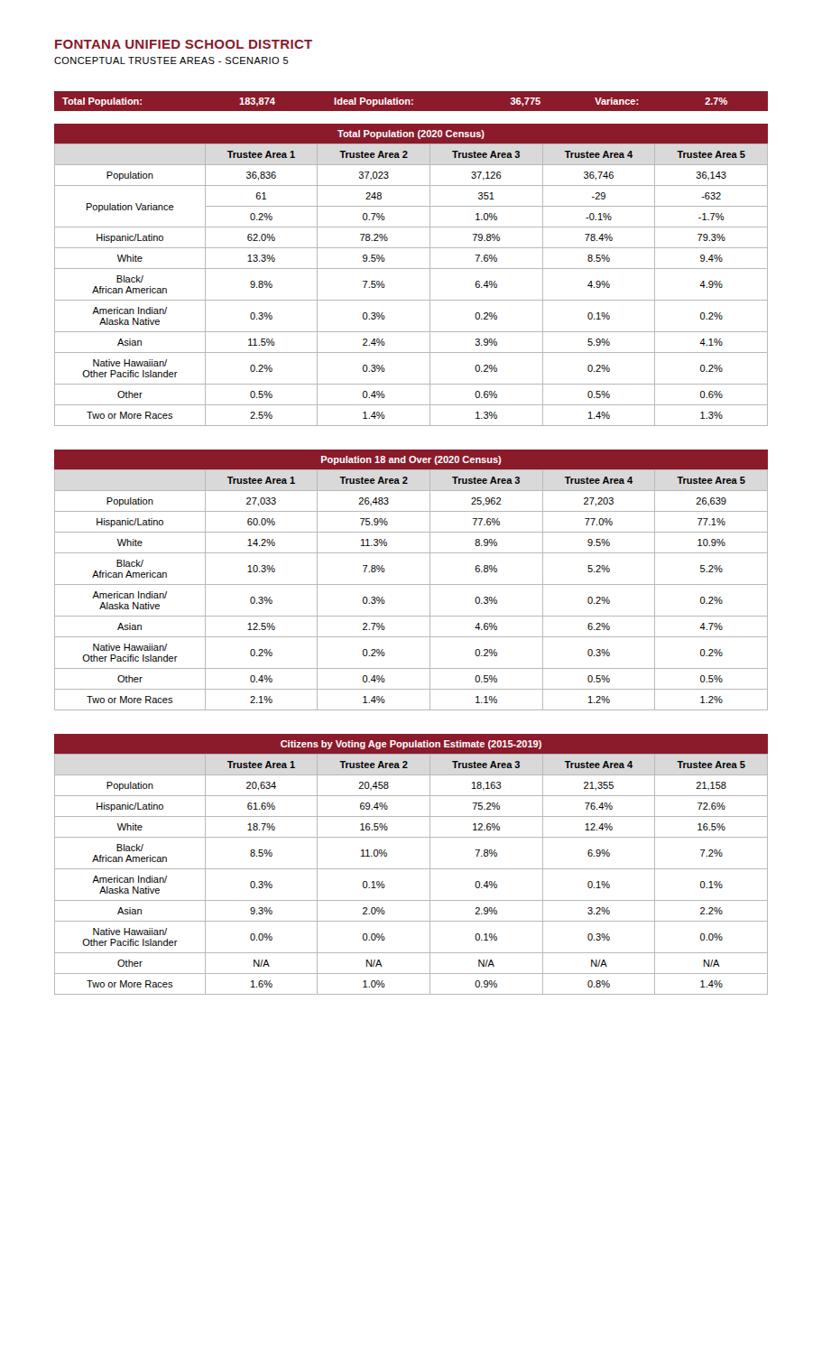Fontana Unified School District
Conceptual Trustee Areas - Scenario 5
| Total Population: | 183,874 | Ideal Population: | 36,775 | Variance: | 2.7% |
Total Population (2020 Census)
| | Trustee Area 1 | Trustee Area 2 | Trustee Area 3 | Trustee Area 4 | Trustee Area 5 |
| --- | --- | --- | --- | --- | --- |
| Population | 36,836 | 37,023 | 37,126 | 36,746 | 36,143 |
| Population Variance | 61 | 248 | 351 | -29 | -632 |
| 0.2% | 0.7% | 1.0% | -0.1% | -1.7% |
| Hispanic/Latino | 62.0% | 78.2% | 79.8% | 78.4% | 79.3% |
| White | 13.3% | 9.5% | 7.6% | 8.5% | 9.4% |
| Black/ African American | 9.8% | 7.5% | 6.4% | 4.9% | 4.9% |
| American Indian/ Alaska Native | 0.3% | 0.3% | 0.2% | 0.1% | 0.2% |
| Asian | 11.5% | 2.4% | 3.9% | 5.9% | 4.1% |
| Native Hawaiian/ Other Pacific Islander | 0.2% | 0.3% | 0.2% | 0.2% | 0.2% |
| Other | 0.5% | 0.4% | 0.6% | 0.5% | 0.6% |
| Two or More Races | 2.5% | 1.4% | 1.3% | 1.4% | 1.3% |
Population 18 and Over (2020 Census)
| | Trustee Area 1 | Trustee Area 2 | Trustee Area 3 | Trustee Area 4 | Trustee Area 5 |
| --- | --- | --- | --- | --- | --- |
| Population | 27,033 | 26,483 | 25,962 | 27,203 | 26,639 |
| Hispanic/Latino | 60.0% | 75.9% | 77.6% | 77.0% | 77.1% |
| White | 14.2% | 11.3% | 8.9% | 9.5% | 10.9% |
| Black/ African American | 10.3% | 7.8% | 6.8% | 5.2% | 5.2% |
| American Indian/ Alaska Native | 0.3% | 0.3% | 0.3% | 0.2% | 0.2% |
| Asian | 12.5% | 2.7% | 4.6% | 6.2% | 4.7% |
| Native Hawaiian/ Other Pacific Islander | 0.2% | 0.2% | 0.2% | 0.3% | 0.2% |
| Other | 0.4% | 0.4% | 0.5% | 0.5% | 0.5% |
| Two or More Races | 2.1% | 1.4% | 1.1% | 1.2% | 1.2% |
Citizens by Voting Age Population Estimate (2015-2019)
| | Trustee Area 1 | Trustee Area 2 | Trustee Area 3 | Trustee Area 4 | Trustee Area 5 |
| --- | --- | --- | --- | --- | --- |
| Population | 20,634 | 20,458 | 18,163 | 21,355 | 21,158 |
| Hispanic/Latino | 61.6% | 69.4% | 75.2% | 76.4% | 72.6% |
| White | 18.7% | 16.5% | 12.6% | 12.4% | 16.5% |
| Black/ African American | 8.5% | 11.0% | 7.8% | 6.9% | 7.2% |
| American Indian/ Alaska Native | 0.3% | 0.1% | 0.4% | 0.1% | 0.1% |
| Asian | 9.3% | 2.0% | 2.9% | 3.2% | 2.2% |
| Native Hawaiian/ Other Pacific Islander | 0.0% | 0.0% | 0.1% | 0.3% | 0.0% |
| Other | N/A | N/A | N/A | N/A | N/A |
| Two or More Races | 1.6% | 1.0% | 0.9% | 0.8% | 1.4% |